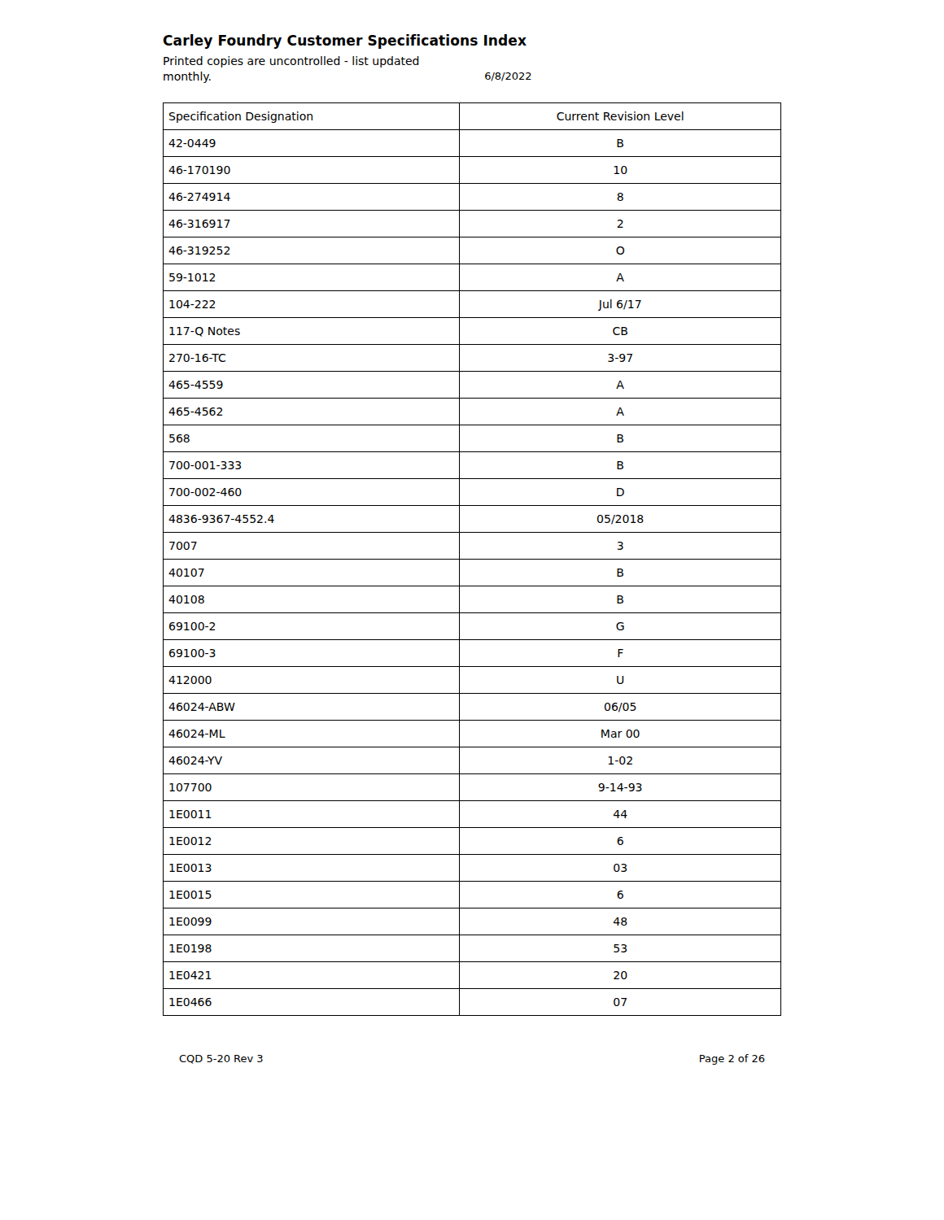Carley Foundry Customer Specifications Index
Printed copies are uncontrolled - list updated monthly.
6/8/2022
| Specification Designation | Current Revision Level |
| --- | --- |
| 42-0449 | B |
| 46-170190 | 10 |
| 46-274914 | 8 |
| 46-316917 | 2 |
| 46-319252 | O |
| 59-1012 | A |
| 104-222 | Jul 6/17 |
| 117-Q Notes | CB |
| 270-16-TC | 3-97 |
| 465-4559 | A |
| 465-4562 | A |
| 568 | B |
| 700-001-333 | B |
| 700-002-460 | D |
| 4836-9367-4552.4 | 05/2018 |
| 7007 | 3 |
| 40107 | B |
| 40108 | B |
| 69100-2 | G |
| 69100-3 | F |
| 412000 | U |
| 46024-ABW | 06/05 |
| 46024-ML | Mar 00 |
| 46024-YV | 1-02 |
| 107700 | 9-14-93 |
| 1E0011 | 44 |
| 1E0012 | 6 |
| 1E0013 | 03 |
| 1E0015 | 6 |
| 1E0099 | 48 |
| 1E0198 | 53 |
| 1E0421 | 20 |
| 1E0466 | 07 |
CQD 5-20 Rev 3 Page 2 of 26